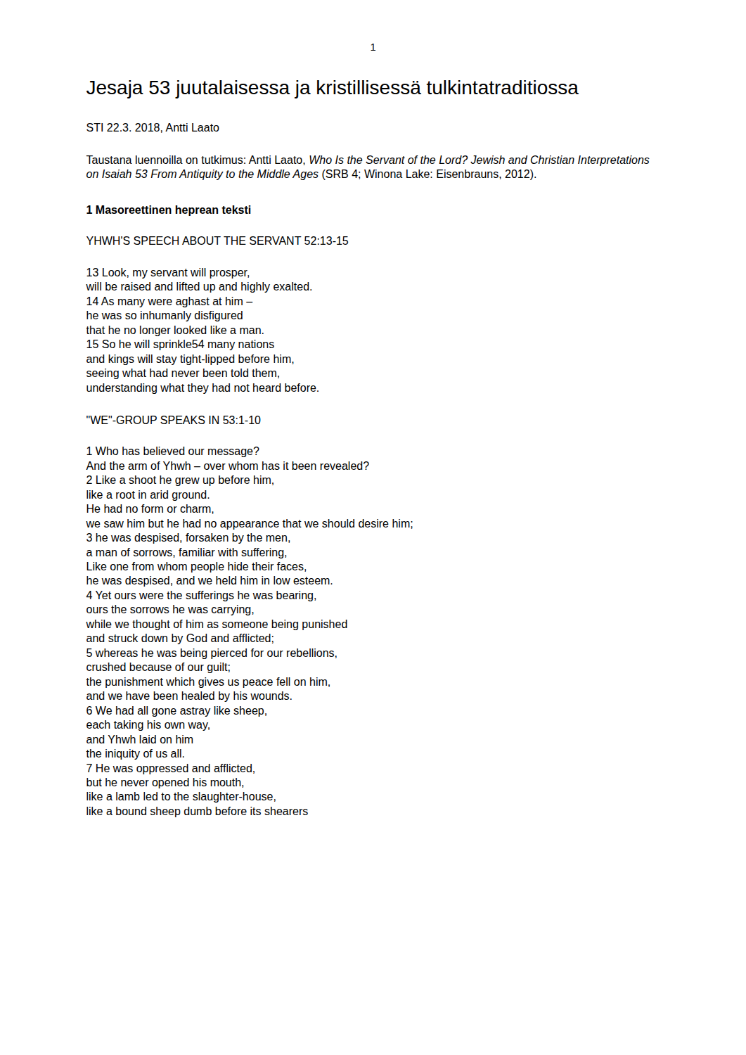1
Jesaja 53 juutalaisessa ja kristillisessä tulkintatraditiossa
STI 22.3. 2018, Antti Laato
Taustana luennoilla on tutkimus: Antti Laato, Who Is the Servant of the Lord? Jewish and Christian Interpretations on Isaiah 53 From Antiquity to the Middle Ages (SRB 4; Winona Lake: Eisenbrauns, 2012).
1 Masoreettinen heprean teksti
YHWH'S SPEECH ABOUT THE SERVANT 52:13-15
13 Look, my servant will prosper,
will be raised and lifted up and highly exalted.
14 As many were aghast at him –
he was so inhumanly disfigured
that he no longer looked like a man.
15 So he will sprinkle54 many nations
and kings will stay tight-lipped before him,
seeing what had never been told them,
understanding what they had not heard before.
"WE"-GROUP SPEAKS IN 53:1-10
1 Who has believed our message?
And the arm of Yhwh – over whom has it been revealed?
2 Like a shoot he grew up before him,
like a root in arid ground.
He had no form or charm,
we saw him but he had no appearance that we should desire him;
3 he was despised, forsaken by the men,
a man of sorrows, familiar with suffering,
Like one from whom people hide their faces,
he was despised, and we held him in low esteem.
4 Yet ours were the sufferings he was bearing,
ours the sorrows he was carrying,
while we thought of him as someone being punished
and struck down by God and afflicted;
5 whereas he was being pierced for our rebellions,
crushed because of our guilt;
the punishment which gives us peace fell on him,
and we have been healed by his wounds.
6 We had all gone astray like sheep,
each taking his own way,
and Yhwh laid on him
the iniquity of us all.
7 He was oppressed and afflicted,
but he never opened his mouth,
like a lamb led to the slaughter-house,
like a bound sheep dumb before its shearers